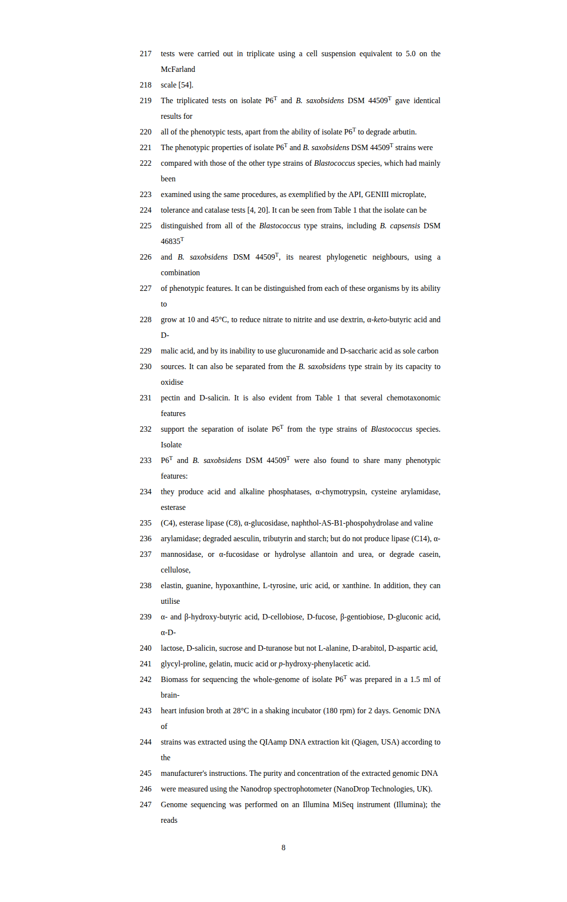217 tests were carried out in triplicate using a cell suspension equivalent to 5.0 on the McFarland
218 scale [54].
219 The triplicated tests on isolate P6T and B. saxobsidens DSM 44509T gave identical results for
220 all of the phenotypic tests, apart from the ability of isolate P6T to degrade arbutin.
221 The phenotypic properties of isolate P6T and B. saxobsidens DSM 44509T strains were
222 compared with those of the other type strains of Blastococcus species, which had mainly been
223 examined using the same procedures, as exemplified by the API, GENIII microplate,
224 tolerance and catalase tests [4, 20]. It can be seen from Table 1 that the isolate can be
225 distinguished from all of the Blastococcus type strains, including B. capsensis DSM 46835T
226 and B. saxobsidens DSM 44509T, its nearest phylogenetic neighbours, using a combination
227 of phenotypic features. It can be distinguished from each of these organisms by its ability to
228 grow at 10 and 45°C, to reduce nitrate to nitrite and use dextrin, α-keto-butyric acid and D-
229 malic acid, and by its inability to use glucuronamide and D-saccharic acid as sole carbon
230 sources. It can also be separated from the B. saxobsidens type strain by its capacity to oxidise
231 pectin and D-salicin. It is also evident from Table 1 that several chemotaxonomic features
232 support the separation of isolate P6T from the type strains of Blastococcus species. Isolate
233 P6T and B. saxobsidens DSM 44509T were also found to share many phenotypic features:
234 they produce acid and alkaline phosphatases, α-chymotrypsin, cysteine arylamidase, esterase
235(C4), esterase lipase (C8), α-glucosidase, naphthol-AS-B1-phospohydrolase and valine
236 arylamidase; degraded aesculin, tributyrin and starch; but do not produce lipase (C14), α-
237 mannosidase, or α-fucosidase or hydrolyse allantoin and urea, or degrade casein, cellulose,
238 elastin, guanine, hypoxanthine, L-tyrosine, uric acid, or xanthine. In addition, they can utilise
239 α- and β-hydroxy-butyric acid, D-cellobiose, D-fucose, β-gentiobiose, D-gluconic acid, α-D-
240 lactose, D-salicin, sucrose and D-turanose but not L-alanine, D-arabitol, D-aspartic acid,
241 glycyl-proline, gelatin, mucic acid or p-hydroxy-phenylacetic acid.
242 Biomass for sequencing the whole-genome of isolate P6T was prepared in a 1.5 ml of brain-
243 heart infusion broth at 28°C in a shaking incubator (180 rpm) for 2 days. Genomic DNA of
244 strains was extracted using the QIAamp DNA extraction kit (Qiagen, USA) according to the
245 manufacturer's instructions. The purity and concentration of the extracted genomic DNA
246 were measured using the Nanodrop spectrophotometer (NanoDrop Technologies, UK).
247 Genome sequencing was performed on an Illumina MiSeq instrument (Illumina); the reads
8